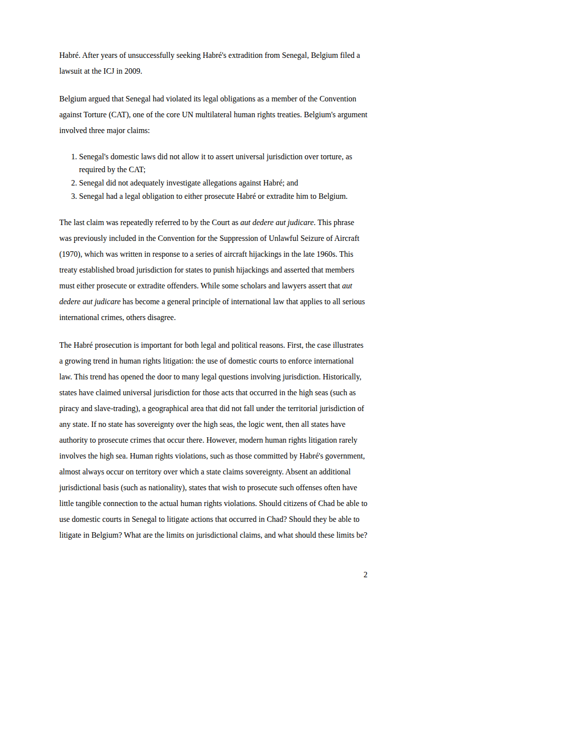Habré. After years of unsuccessfully seeking Habré's extradition from Senegal, Belgium filed a lawsuit at the ICJ in 2009.
Belgium argued that Senegal had violated its legal obligations as a member of the Convention against Torture (CAT), one of the core UN multilateral human rights treaties. Belgium's argument involved three major claims:
Senegal's domestic laws did not allow it to assert universal jurisdiction over torture, as required by the CAT;
Senegal did not adequately investigate allegations against Habré; and
Senegal had a legal obligation to either prosecute Habré or extradite him to Belgium.
The last claim was repeatedly referred to by the Court as aut dedere aut judicare. This phrase was previously included in the Convention for the Suppression of Unlawful Seizure of Aircraft (1970), which was written in response to a series of aircraft hijackings in the late 1960s. This treaty established broad jurisdiction for states to punish hijackings and asserted that members must either prosecute or extradite offenders. While some scholars and lawyers assert that aut dedere aut judicare has become a general principle of international law that applies to all serious international crimes, others disagree.
The Habré prosecution is important for both legal and political reasons. First, the case illustrates a growing trend in human rights litigation: the use of domestic courts to enforce international law. This trend has opened the door to many legal questions involving jurisdiction. Historically, states have claimed universal jurisdiction for those acts that occurred in the high seas (such as piracy and slave-trading), a geographical area that did not fall under the territorial jurisdiction of any state. If no state has sovereignty over the high seas, the logic went, then all states have authority to prosecute crimes that occur there. However, modern human rights litigation rarely involves the high sea. Human rights violations, such as those committed by Habré's government, almost always occur on territory over which a state claims sovereignty. Absent an additional jurisdictional basis (such as nationality), states that wish to prosecute such offenses often have little tangible connection to the actual human rights violations. Should citizens of Chad be able to use domestic courts in Senegal to litigate actions that occurred in Chad? Should they be able to litigate in Belgium? What are the limits on jurisdictional claims, and what should these limits be?
2